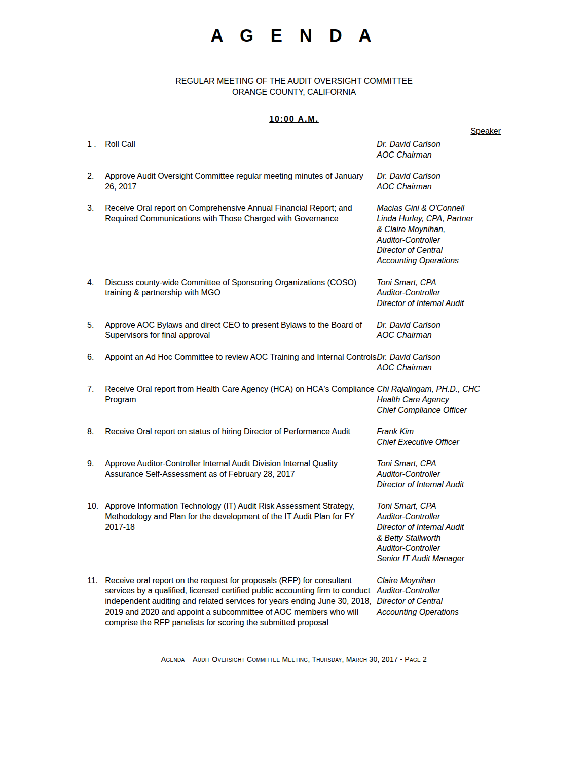A G E N D A
REGULAR MEETING OF THE AUDIT OVERSIGHT COMMITTEE
ORANGE COUNTY, CALIFORNIA
10:00 A.M.
Speaker
| 1 . | Roll Call | Dr. David Carlson AOC Chairman |
| 2. | Approve Audit Oversight Committee regular meeting minutes of January 26, 2017 | Dr. David Carlson AOC Chairman |
| 3. | Receive Oral report on Comprehensive Annual Financial Report; and Required Communications with Those Charged with Governance | Macias Gini & O'Connell Linda Hurley, CPA, Partner & Claire Moynihan, Auditor-Controller Director of Central Accounting Operations |
| 4. | Discuss county-wide Committee of Sponsoring Organizations (COSO) training & partnership with MGO | Toni Smart, CPA Auditor-Controller Director of Internal Audit |
| 5. | Approve AOC Bylaws and direct CEO to present Bylaws to the Board of Supervisors for final approval | Dr. David Carlson AOC Chairman |
| 6. | Appoint an Ad Hoc Committee to review AOC Training and Internal Controls | Dr. David Carlson AOC Chairman |
| 7. | Receive Oral report from Health Care Agency (HCA) on HCA's Compliance Program | Chi Rajalingam, PH.D., CHC Health Care Agency Chief Compliance Officer |
| 8. | Receive Oral report on status of hiring Director of Performance Audit | Frank Kim Chief Executive Officer |
| 9. | Approve Auditor-Controller Internal Audit Division Internal Quality Assurance Self-Assessment as of February 28, 2017 | Toni Smart, CPA Auditor-Controller Director of Internal Audit |
| 10. | Approve Information Technology (IT) Audit Risk Assessment Strategy, Methodology and Plan for the development of the IT Audit Plan for FY 2017-18 | Toni Smart, CPA Auditor-Controller Director of Internal Audit & Betty Stallworth Auditor-Controller Senior IT Audit Manager |
| 11. | Receive oral report on the request for proposals (RFP) for consultant services by a qualified, licensed certified public accounting firm to conduct independent auditing and related services for years ending June 30, 2018, 2019 and 2020 and appoint a subcommittee of AOC members who will comprise the RFP panelists for scoring the submitted proposal | Claire Moynihan Auditor-Controller Director of Central Accounting Operations |
Agenda – Audit Oversight Committee Meeting, Thursday, March 30, 2017 - Page 2